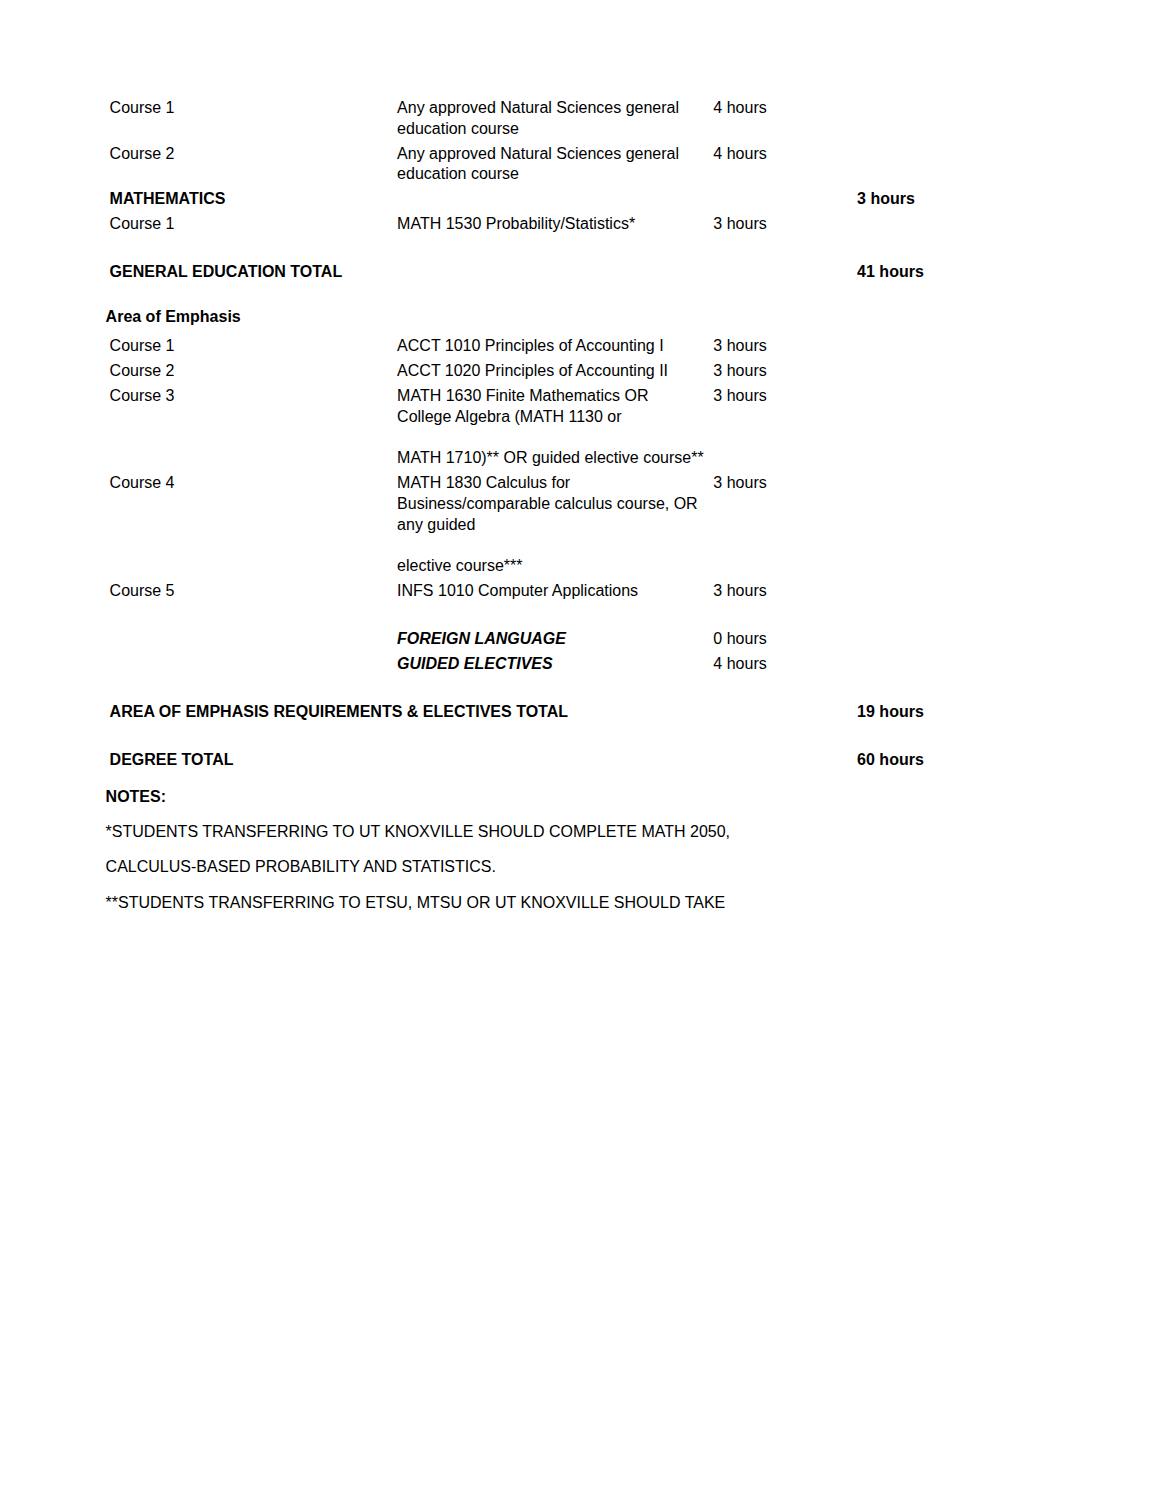| Course 1 | Any approved Natural Sciences general education course | 4 hours | |
| Course 2 | Any approved Natural Sciences general education course | 4 hours | |
| MATHEMATICS | | | 3 hours |
| Course 1 | MATH 1530 Probability/Statistics* | 3 hours | |
| GENERAL EDUCATION TOTAL | | | 41 hours |
Area of Emphasis
| Course 1 | ACCT 1010 Principles of Accounting I | 3 hours | |
| Course 2 | ACCT 1020 Principles of Accounting II | 3 hours | |
| Course 3 | MATH 1630 Finite Mathematics OR College Algebra (MATH 1130 or MATH 1710)** OR guided elective course** | 3 hours | |
| Course 4 | MATH 1830 Calculus for Business/comparable calculus course, OR any guided elective course*** | 3 hours | |
| Course 5 | INFS 1010 Computer Applications | 3 hours | |
| | FOREIGN LANGUAGE | 0 hours | |
| | GUIDED ELECTIVES | 4 hours | |
| AREA OF EMPHASIS REQUIREMENTS & ELECTIVES TOTAL | | 19 hours |
| DEGREE TOTAL | | | 60 hours |
NOTES:
*STUDENTS TRANSFERRING TO UT KNOXVILLE SHOULD COMPLETE MATH 2050,
CALCULUS-BASED PROBABILITY AND STATISTICS.
**STUDENTS TRANSFERRING TO ETSU, MTSU OR UT KNOXVILLE SHOULD TAKE